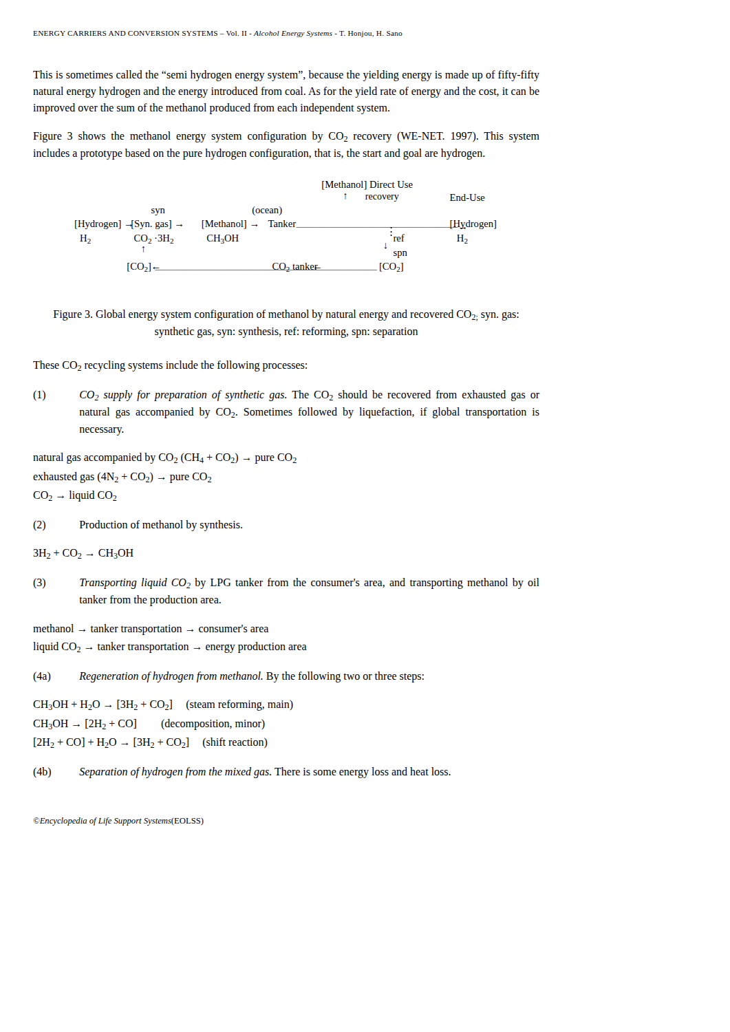ENERGY CARRIERS AND CONVERSION SYSTEMS – Vol. II - Alcohol Energy Systems - T. Honjou, H. Sano
This is sometimes called the “semi hydrogen energy system”, because the yielding energy is made up of fifty-fifty natural energy hydrogen and the energy introduced from coal. As for the yield rate of energy and the cost, it can be improved over the sum of the methanol produced from each independent system.
Figure 3 shows the methanol energy system configuration by CO2 recovery (WE-NET. 1997). This system includes a prototype based on the pure hydrogen configuration, that is, the start and goal are hydrogen.
[Methanol] Direct Use ↑ recovery End-Use syn (ocean) [Hydrogen] → [Syn. gas] → [Methanol] → Tanker ————————————————→ [Hydrogen] H2 CO2 ·3H2 CH3OH ⋮ ref H2 spn ↑ ↓ [CO2] ← ———————————————— CO2 tanker ← —————— [CO2]
Figure 3. Global energy system configuration of methanol by natural energy and recovered CO2; syn. gas: synthetic gas, syn: synthesis, ref: reforming, spn: separation
These CO2 recycling systems include the following processes:
(1) CO2 supply for preparation of synthetic gas. The CO2 should be recovered from exhausted gas or natural gas accompanied by CO2. Sometimes followed by liquefaction, if global transportation is necessary.
natural gas accompanied by CO2 (CH4 + CO2) → pure CO2
exhausted gas (4N2 + CO2) → pure CO2
CO2 → liquid CO2
(2) Production of methanol by synthesis.
3H2 + CO2 → CH3OH
(3) Transporting liquid CO2 by LPG tanker from the consumer's area, and transporting methanol by oil tanker from the production area.
methanol → tanker transportation → consumer's area
liquid CO2 → tanker transportation → energy production area
(4a) Regeneration of hydrogen from methanol. By the following two or three steps:
CH3OH + H2O → [3H2 + CO2](steam reforming, main)
CH3OH → [2H2 + CO](decomposition, minor)
[2H2 + CO] + H2O → [3H2 + CO2](shift reaction)
(4b) Separation of hydrogen from the mixed gas. There is some energy loss and heat loss.
© Encyclopedia of Life Support Systems(EOLSS)